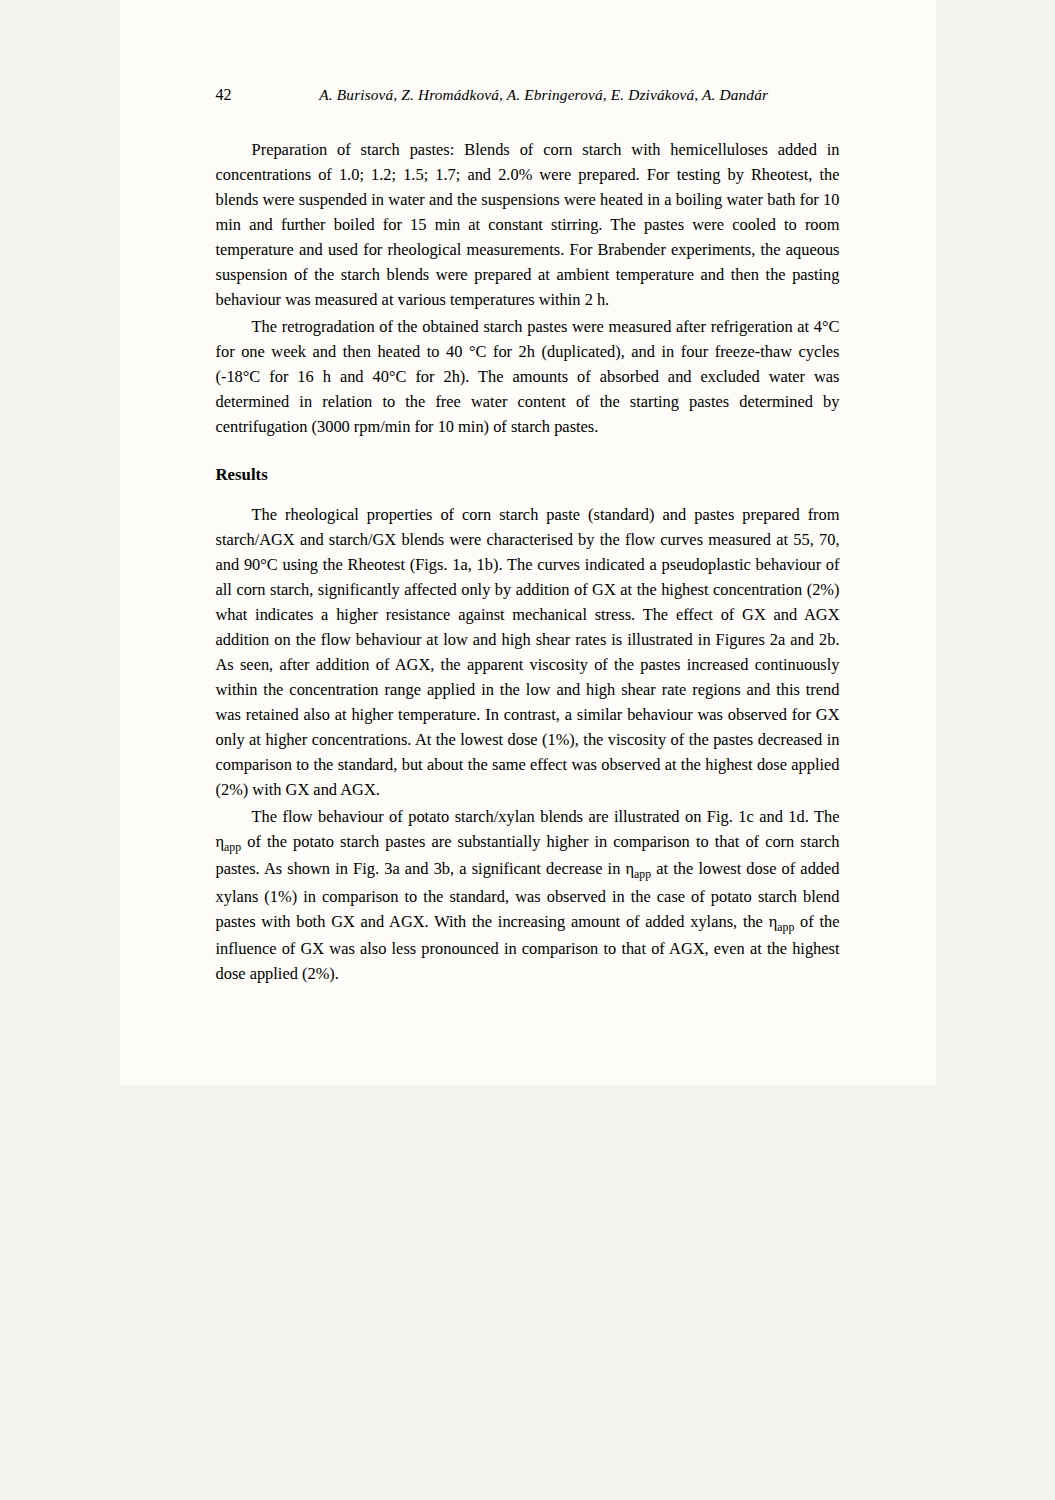42
A. Burisová, Z. Hromádková, A. Ebringerová, E. Dziváková, A. Dandár
Preparation of starch pastes: Blends of corn starch with hemicelluloses added in concentrations of 1.0; 1.2; 1.5; 1.7; and 2.0% were prepared. For testing by Rheotest, the blends were suspended in water and the suspensions were heated in a boiling water bath for 10 min and further boiled for 15 min at constant stirring. The pastes were cooled to room temperature and used for rheological measurements. For Brabender experiments, the aqueous suspension of the starch blends were prepared at ambient temperature and then the pasting behaviour was measured at various temperatures within 2 h.
The retrogradation of the obtained starch pastes were measured after refrigeration at 4°C for one week and then heated to 40 °C for 2h (duplicated), and in four freeze-thaw cycles (-18°C for 16 h and 40°C for 2h). The amounts of absorbed and excluded water was determined in relation to the free water content of the starting pastes determined by centrifugation (3000 rpm/min for 10 min) of starch pastes.
Results
The rheological properties of corn starch paste (standard) and pastes prepared from starch/AGX and starch/GX blends were characterised by the flow curves measured at 55, 70, and 90°C using the Rheotest (Figs. 1a, 1b). The curves indicated a pseudoplastic behaviour of all corn starch, significantly affected only by addition of GX at the highest concentration (2%) what indicates a higher resistance against mechanical stress. The effect of GX and AGX addition on the flow behaviour at low and high shear rates is illustrated in Figures 2a and 2b. As seen, after addition of AGX, the apparent viscosity of the pastes increased continuously within the concentration range applied in the low and high shear rate regions and this trend was retained also at higher temperature. In contrast, a similar behaviour was observed for GX only at higher concentrations. At the lowest dose (1%), the viscosity of the pastes decreased in comparison to the standard, but about the same effect was observed at the highest dose applied (2%) with GX and AGX.
The flow behaviour of potato starch/xylan blends are illustrated on Fig. 1c and 1d. The ηapp of the potato starch pastes are substantially higher in comparison to that of corn starch pastes. As shown in Fig. 3a and 3b, a significant decrease in ηapp at the lowest dose of added xylans (1%) in comparison to the standard, was observed in the case of potato starch blend pastes with both GX and AGX. With the increasing amount of added xylans, the ηapp of the influence of GX was also less pronounced in comparison to that of AGX, even at the highest dose applied (2%).